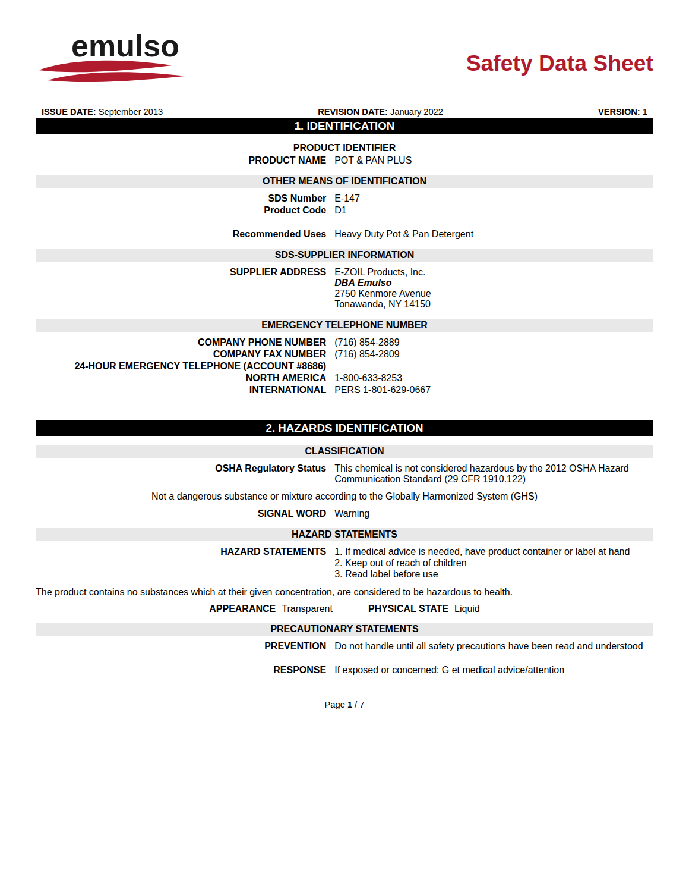emulso
Safety Data Sheet
ISSUE DATE: September 2013
REVISION DATE: January 2022
VERSION: 1
1. IDENTIFICATION
PRODUCT IDENTIFIER
| PRODUCT NAME | POT & PAN PLUS |
OTHER MEANS OF IDENTIFICATION
| SDS Number | E-147 |
| Product Code | D1 |
| Recommended Uses | Heavy Duty Pot & Pan Detergent |
SDS-SUPPLIER INFORMATION
| SUPPLIER ADDRESS | E-ZOIL Products, Inc. DBA Emulso 2750 Kenmore Avenue Tonawanda, NY 14150 |
EMERGENCY TELEPHONE NUMBER
| COMPANY PHONE NUMBER | (716) 854-2889 |
| COMPANY FAX NUMBER | (716) 854-2809 |
| 24-HOUR EMERGENCY TELEPHONE (ACCOUNT #8686) | |
| NORTH AMERICA | 1-800-633-8253 |
| INTERNATIONAL | PERS 1-801-629-0667 |
2. HAZARDS IDENTIFICATION
CLASSIFICATION
| OSHA Regulatory Status | This chemical is not considered hazardous by the 2012 OSHA Hazard Communication Standard (29 CFR 1910.122) |
Not a dangerous substance or mixture according to the Globally Harmonized System (GHS)
| SIGNAL WORD | Warning |
HAZARD STATEMENTS
| HAZARD STATEMENTS | 1. If medical advice is needed, have product container or label at hand 2. Keep out of reach of children 3. Read label before use |
The product contains no substances which at their given concentration, are considered to be hazardous to health.
APPEARANCE Transparent
PHYSICAL STATE Liquid
PRECAUTIONARY STATEMENTS
| PREVENTION | Do not handle until all safety precautions have been read and understood |
| RESPONSE | If exposed or concerned: G et medical advice/attention |
Page 1 / 7